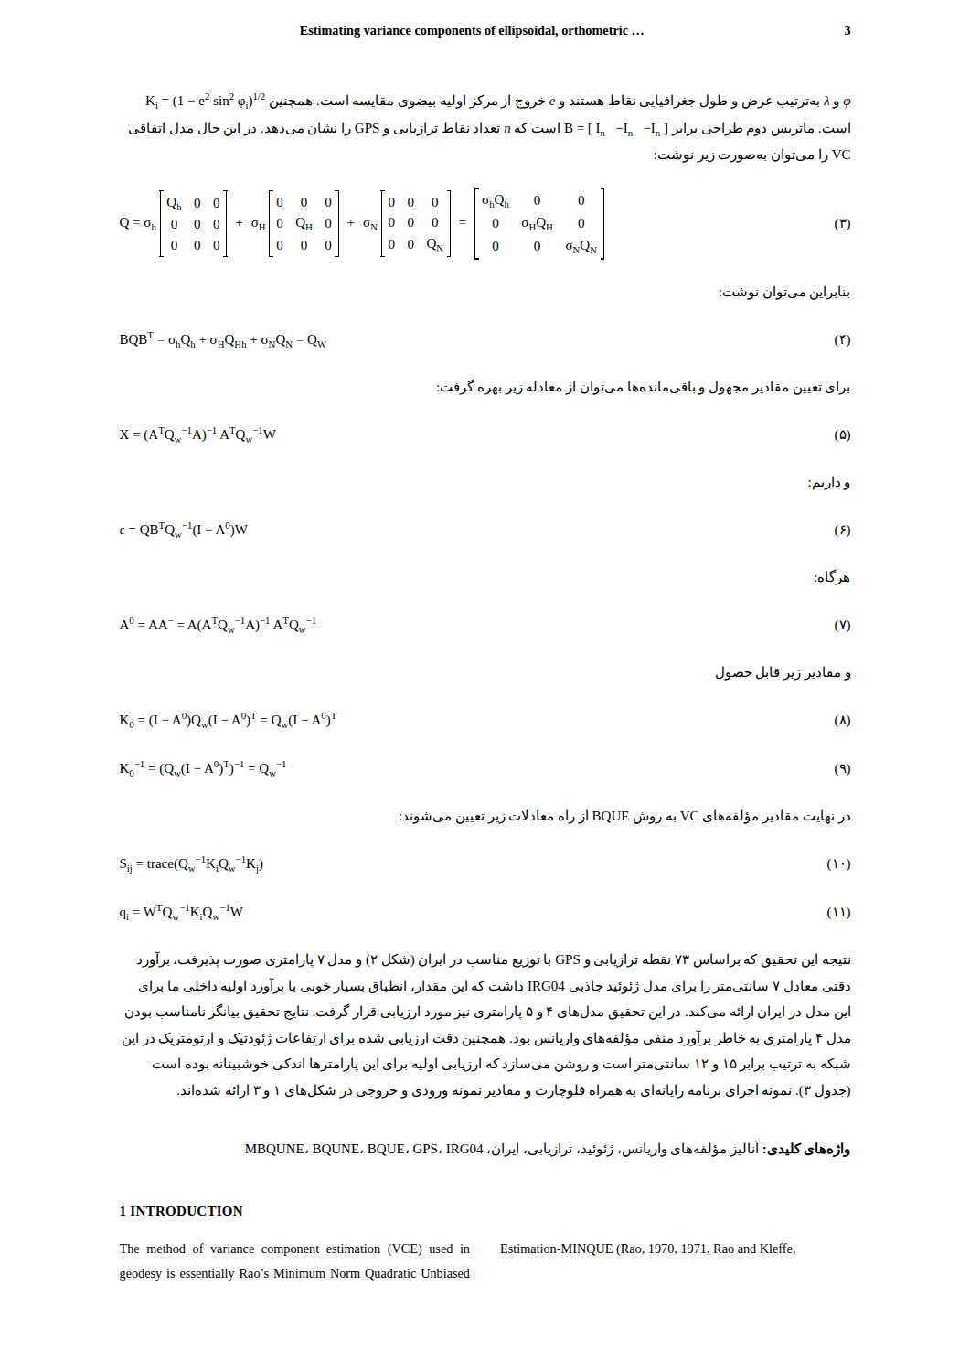Estimating variance components of ellipsoidal, orthometric … 3
φ و λ به‌ترتیب عرض و طول جغرافیایی نقاط هستند و e خروج از مرکز اولیه بیضوی مقایسه است. همچنین Ki = (1 − e2 sin2 φi)1/2 است. ماتریس دوم طراحی برابر B = [ In −In −In ] است که n تعداد نقاط ترازیابی و GPS را نشان می‌دهد. در این حال مدل اتفاقی VC را می‌توان به‌صورت زیر نوشت:
Q = σh Qh 00 000 000 + σH 000 0 QH 0 000 + σN 000 000 00 QN = σhQh 00 0 σHQH 0 00 σNQN (۳)
بنابراین می‌توان نوشت:
BQBT = σhQh + σHQHh + σNQN = QW (۴)
برای تعیین مقادیر مجهول و باقی‌مانده‌ها می‌توان از معادله زیر بهره گرفت:
X = (ATQw−1A)−1 ATQw−1W (۵)
و داریم:
ε = QBTQw−1(I − A0)W (۶)
هرگاه:
A0 = AA− = A(ATQw−1A)−1 ATQw−1 (۷)
و مقادیر زیر قابل حصول
K0 = (I − A0)Qw(I − A0)T = Qw(I − A0)T (۸)
K0−1 = (Qw(I − A0)T)−1 = Qw−1 (۹)
در نهایت مقادیر مؤلفه‌های VC به روش BQUE از راه معادلات زیر تعیین می‌شوند:
Sij = trace(Qw−1KiQw−1Kj) (۱۰)
qi = W̄TQw−1KiQw−1W̄ (۱۱)
نتیجه این تحقیق که براساس ۷۳ نقطه ترازیابی و GPS با توزیع مناسب در ایران (شکل ۲) و مدل ۷ پارامتری صورت پذیرفت، برآورد دقتی معادل ۷ سانتی‌متر را برای مدل ژئوئید جاذبی IRG04 داشت که این مقدار، انطباق بسیار خوبی با برآورد اولیه داخلی ما برای این مدل در ایران ارائه می‌کند. در این تحقیق مدل‌های ۴ و ۵ پارامتری نیز مورد ارزیابی قرار گرفت. نتایج تحقیق بیانگر نامناسب بودن مدل ۴ پارامتری به خاطر برآورد منفی مؤلفه‌های واریانس بود. همچنین دقت ارزیابی شده برای ارتفاعات ژئودتیک و ارتومتریک در این شبکه به ترتیب برابر ۱۵ و ۱۲ سانتی‌متر است و روشن می‌سازد که ارزیابی اولیه برای این پارامترها اندکی خوشبینانه بوده است (جدول ۳). نمونه اجرای برنامه رایانه‌ای به همراه فلوچارت و مقادیر نمونه ورودی و خروجی در شکل‌های ۱ و ۳ ارائه شده‌اند.
واژه‌های کلیدی: آنالیز مؤلفه‌های واریانس، ژئوئید، ترازیابی، ایران، MBQUNE، BQUNE، BQUE، GPS، IRG04
1 INTRODUCTION
The method of variance component estimation (VCE) used in geodesy is essentially Rao’s Minimum Norm Quadratic Unbiased Estimation-MINQUE (Rao, 1970, 1971, Rao and Kleffe,